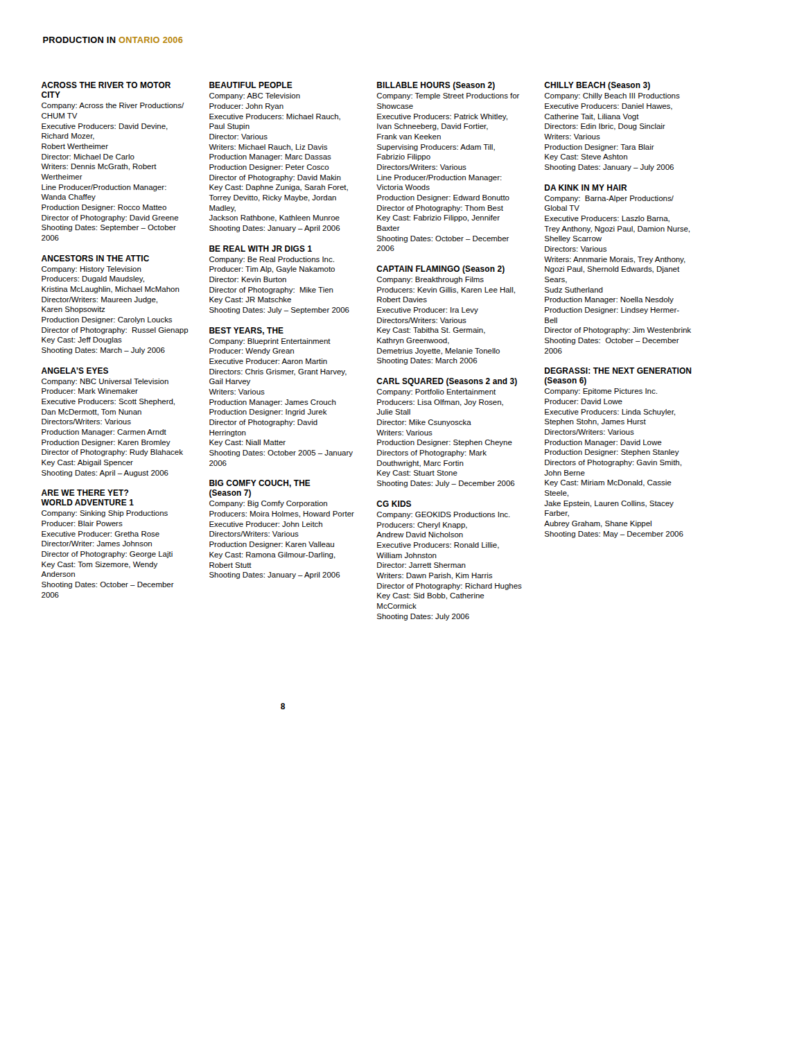PRODUCTION IN ONTARIO 2006
ACROSS THE RIVER TO MOTOR CITY
Company: Across the River Productions/
CHUM TV
Executive Producers: David Devine,
Richard Mozer,
Robert Wertheimer
Director: Michael De Carlo
Writers: Dennis McGrath, Robert Wertheimer
Line Producer/Production Manager:
Wanda Chaffey
Production Designer: Rocco Matteo
Director of Photography: David Greene
Shooting Dates: September – October 2006
ANCESTORS IN THE ATTIC
Company: History Television
Producers: Dugald Maudsley,
Kristina McLaughlin, Michael McMahon
Director/Writers: Maureen Judge,
Karen Shopsowitz
Production Designer: Carolyn Loucks
Director of Photography: Russel Gienapp
Key Cast: Jeff Douglas
Shooting Dates: March – July 2006
ANGELA’S EYES
Company: NBC Universal Television
Producer: Mark Winemaker
Executive Producers: Scott Shepherd,
Dan McDermott, Tom Nunan
Directors/Writers: Various
Production Manager: Carmen Arndt
Production Designer: Karen Bromley
Director of Photography: Rudy Blahacek
Key Cast: Abigail Spencer
Shooting Dates: April – August 2006
ARE WE THERE YET?
WORLD ADVENTURE 1
Company: Sinking Ship Productions
Producer: Blair Powers
Executive Producer: Gretha Rose
Director/Writer: James Johnson
Director of Photography: George Lajti
Key Cast: Tom Sizemore, Wendy Anderson
Shooting Dates: October – December 2006
BEAUTIFUL PEOPLE
Company: ABC Television
Producer: John Ryan
Executive Producers: Michael Rauch,
Paul Stupin
Director: Various
Writers: Michael Rauch, Liz Davis
Production Manager: Marc Dassas
Production Designer: Peter Cosco
Director of Photography: David Makin
Key Cast: Daphne Zuniga, Sarah Foret,
Torrey Devitto, Ricky Maybe, Jordan Madley,
Jackson Rathbone, Kathleen Munroe
Shooting Dates: January – April 2006
BE REAL WITH JR DIGS 1
Company: Be Real Productions Inc.
Producer: Tim Alp, Gayle Nakamoto
Director: Kevin Burton
Director of Photography: Mike Tien
Key Cast: JR Matschke
Shooting Dates: July – September 2006
BEST YEARS, THE
Company: Blueprint Entertainment
Producer: Wendy Grean
Executive Producer: Aaron Martin
Directors: Chris Grismer, Grant Harvey,
Gail Harvey
Writers: Various
Production Manager: James Crouch
Production Designer: Ingrid Jurek
Director of Photography: David Herrington
Key Cast: Niall Matter
Shooting Dates: October 2005 – January 2006
BIG COMFY COUCH, THE
(Season 7)
Company: Big Comfy Corporation
Producers: Moira Holmes, Howard Porter
Executive Producer: John Leitch
Directors/Writers: Various
Production Designer: Karen Valleau
Key Cast: Ramona Gilmour-Darling,
Robert Stutt
Shooting Dates: January – April 2006
BILLABLE HOURS (Season 2)
Company: Temple Street Productions for
Showcase
Executive Producers: Patrick Whitley,
Ivan Schneeberg, David Fortier,
Frank van Keeken
Supervising Producers: Adam Till,
Fabrizio Filippo
Directors/Writers: Various
Line Producer/Production Manager:
Victoria Woods
Production Designer: Edward Bonutto
Director of Photography: Thom Best
Key Cast: Fabrizio Filippo, Jennifer Baxter
Shooting Dates: October – December 2006
CAPTAIN FLAMINGO (Season 2)
Company: Breakthrough Films
Producers: Kevin Gillis, Karen Lee Hall,
Robert Davies
Executive Producer: Ira Levy
Directors/Writers: Various
Key Cast: Tabitha St. Germain,
Kathryn Greenwood,
Demetrius Joyette, Melanie Tonello
Shooting Dates: March 2006
CARL SQUARED (Seasons 2 and 3)
Company: Portfolio Entertainment
Producers: Lisa Olfman, Joy Rosen,
Julie Stall
Director: Mike Csunyoscka
Writers: Various
Production Designer: Stephen Cheyne
Directors of Photography: Mark
Douthwright, Marc Fortin
Key Cast: Stuart Stone
Shooting Dates: July – December 2006
CG KIDS
Company: GEOKIDS Productions Inc.
Producers: Cheryl Knapp,
Andrew David Nicholson
Executive Producers: Ronald Lillie,
William Johnston
Director: Jarrett Sherman
Writers: Dawn Parish, Kim Harris
Director of Photography: Richard Hughes
Key Cast: Sid Bobb, Catherine McCormick
Shooting Dates: July 2006
CHILLY BEACH (Season 3)
Company: Chilly Beach III Productions
Executive Producers: Daniel Hawes,
Catherine Tait, Liliana Vogt
Directors: Edin Ibric, Doug Sinclair
Writers: Various
Production Designer: Tara Blair
Key Cast: Steve Ashton
Shooting Dates: January – July 2006
DA KINK IN MY HAIR
Company: Barna-Alper Productions/
Global TV
Executive Producers: Laszlo Barna,
Trey Anthony, Ngozi Paul, Damion Nurse,
Shelley Scarrow
Directors: Various
Writers: Annmarie Morais, Trey Anthony,
Ngozi Paul, Shernold Edwards, Djanet Sears,
Sudz Sutherland
Production Manager: Noella Nesdoly
Production Designer: Lindsey Hermer-Bell
Director of Photography: Jim Westenbrink
Shooting Dates: October – December 2006
DEGRASSI: THE NEXT GENERATION
(Season 6)
Company: Epitome Pictures Inc.
Producer: David Lowe
Executive Producers: Linda Schuyler,
Stephen Stohn, James Hurst
Directors/Writers: Various
Production Manager: David Lowe
Production Designer: Stephen Stanley
Directors of Photography: Gavin Smith,
John Berne
Key Cast: Miriam McDonald, Cassie Steele,
Jake Epstein, Lauren Collins, Stacey Farber,
Aubrey Graham, Shane Kippel
Shooting Dates: May – December 2006
8